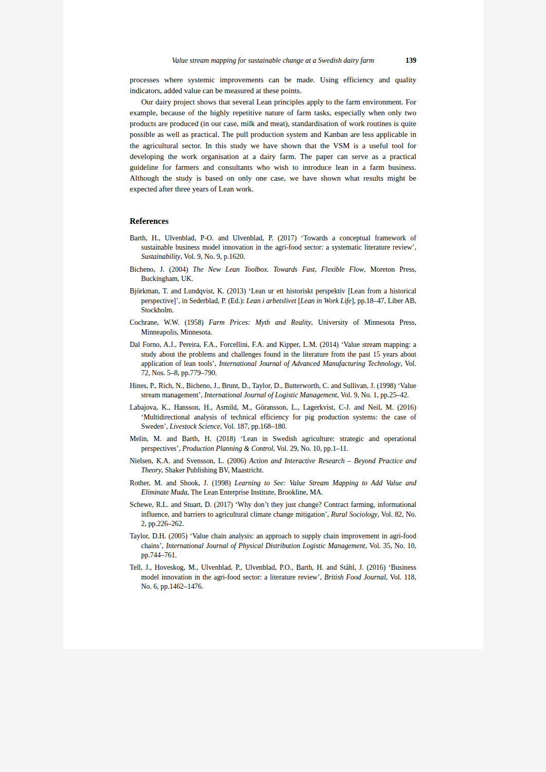Value stream mapping for sustainable change at a Swedish dairy farm 139
processes where systemic improvements can be made. Using efficiency and quality indicators, added value can be measured at these points.
Our dairy project shows that several Lean principles apply to the farm environment. For example, because of the highly repetitive nature of farm tasks, especially when only two products are produced (in our case, milk and meat), standardisation of work routines is quite possible as well as practical. The pull production system and Kanban are less applicable in the agricultural sector. In this study we have shown that the VSM is a useful tool for developing the work organisation at a dairy farm. The paper can serve as a practical guideline for farmers and consultants who wish to introduce lean in a farm business. Although the study is based on only one case, we have shown what results might be expected after three years of Lean work.
References
Barth, H., Ulvenblad, P-O. and Ulvenblad, P. (2017) ‘Towards a conceptual framework of sustainable business model innovation in the agri-food sector: a systematic literature review’, Sustainability, Vol. 9, No. 9, p.1620.
Bicheno, J. (2004) The New Lean Toolbox. Towards Fast, Flexible Flow, Moreton Press, Buckingham, UK.
Björkman, T. and Lundqvist, K. (2013) ‘Lean ur ett historiskt perspektiv [Lean from a historical perspective]’, in Sederblad, P. (Ed.): Lean i arbetslivet [Lean in Work Life], pp.18–47, Liber AB, Stockholm.
Cochrane, W.W. (1958) Farm Prices: Myth and Reality, University of Minnesota Press, Minneapolis, Minnesota.
Dal Forno, A.J., Pereira, F.A., Forcellini, F.A. and Kipper, L.M. (2014) ‘Value stream mapping: a study about the problems and challenges found in the literature from the past 15 years about application of lean tools’, International Journal of Advanced Manufacturing Technology, Vol. 72, Nos. 5–8, pp.779–790.
Hines, P., Rich, N., Bicheno, J., Brunt, D., Taylor, D., Butterworth, C. and Sullivan, J. (1998) ‘Value stream management’, International Journal of Logistic Management, Vol. 9, No. 1, pp.25–42.
Labajova, K., Hansson, H., Asmild, M., Göransson, L., Lagerkvist, C-J. and Neil, M. (2016) ‘Multidirectional analysis of technical efficiency for pig production systems: the case of Sweden’, Livestock Science, Vol. 187, pp.168–180.
Melin, M. and Barth, H. (2018) ‘Lean in Swedish agriculture: strategic and operational perspectives’, Production Planning & Control, Vol. 29, No. 10, pp.1–11.
Nielsen, K.A. and Svensson, L. (2006) Action and Interactive Research – Beyond Practice and Theory, Shaker Publishing BV, Maastricht.
Rother, M. and Shook, J. (1998) Learning to See: Value Stream Mapping to Add Value and Eliminate Muda, The Lean Enterprise Institute, Brookline, MA.
Schewe, R.L. and Stuart, D. (2017) ‘Why don’t they just change? Contract farming, informational influence, and barriers to agricultural climate change mitigation’, Rural Sociology, Vol. 82, No. 2, pp.226–262.
Taylor, D.H. (2005) ‘Value chain analysis: an approach to supply chain improvement in agri-food chains’, International Journal of Physical Distribution Logistic Management, Vol. 35, No. 10, pp.744–761.
Tell, J., Hoveskog, M., Ulvenblad, P., Ulvenblad, P.O., Barth, H. and Ståhl, J. (2016) ‘Business model innovation in the agri-food sector: a literature review’, British Food Journal, Vol. 118, No. 6, pp.1462–1476.